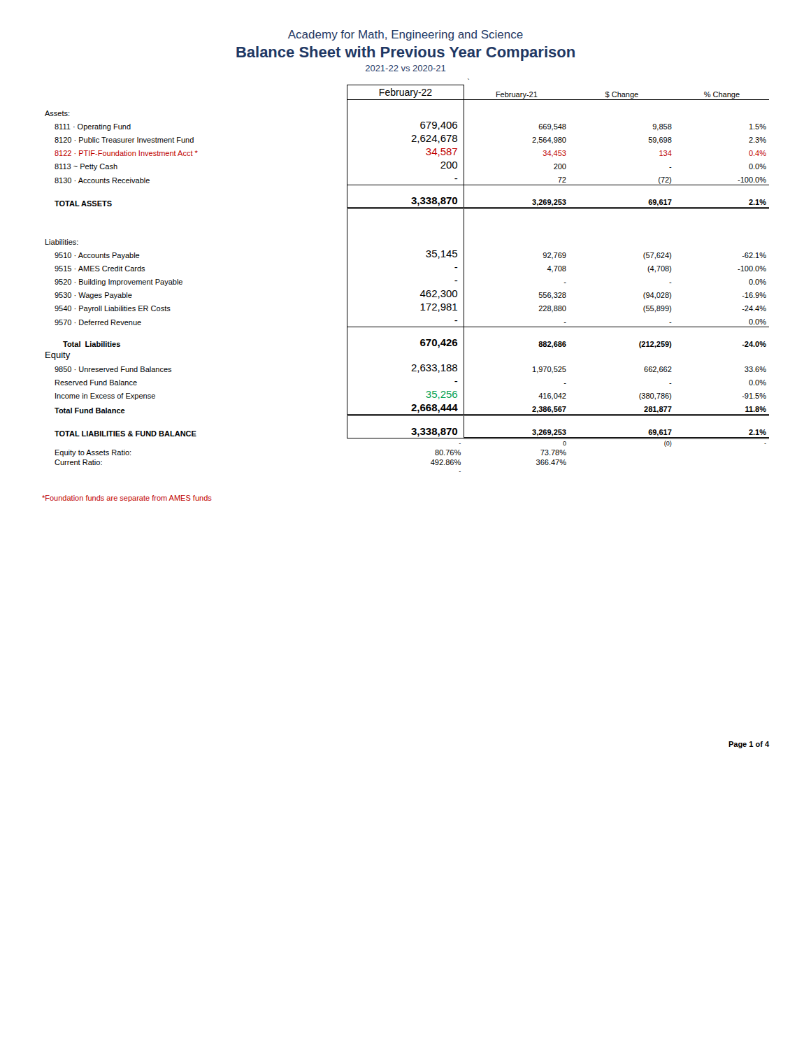Academy for Math, Engineering and Science
Balance Sheet with Previous Year Comparison
2021-22 vs 2020-21
`
| | February-22 | February-21 | $ Change | % Change |
| Assets: | | | | |
| 8111 · Operating Fund | 679,406 | 669,548 | 9,858 | 1.5% |
| 8120 · Public Treasurer Investment Fund | 2,624,678 | 2,564,980 | 59,698 | 2.3% |
| 8122 · PTIF-Foundation Investment Acct * | 34,587 | 34,453 | 134 | 0.4% |
| 8113 ~ Petty Cash | 200 | 200 | - | 0.0% |
| 8130 · Accounts Receivable | - | 72 | (72) | -100.0% |
| TOTAL ASSETS | 3,338,870 | 3,269,253 | 69,617 | 2.1% |
| Liabilities: | | | | |
| 9510 · Accounts Payable | 35,145 | 92,769 | (57,624) | -62.1% |
| 9515 · AMES Credit Cards | - | 4,708 | (4,708) | -100.0% |
| 9520 · Building Improvement Payable | - | - | - | 0.0% |
| 9530 · Wages Payable | 462,300 | 556,328 | (94,028) | -16.9% |
| 9540 · Payroll Liabilities ER Costs | 172,981 | 228,880 | (55,899) | -24.4% |
| 9570 · Deferred Revenue | - | - | - | 0.0% |
| Total Liabilities | 670,426 | 882,686 | (212,259) | -24.0% |
| Equity | | | | |
| 9850 · Unreserved Fund Balances | 2,633,188 | 1,970,525 | 662,662 | 33.6% |
| Reserved Fund Balance | - | - | - | 0.0% |
| Income in Excess of Expense | 35,256 | 416,042 | (380,786) | -91.5% |
| Total Fund Balance | 2,668,444 | 2,386,567 | 281,877 | 11.8% |
| TOTAL LIABILITIES & FUND BALANCE | 3,338,870 | 3,269,253 | 69,617 | 2.1% |
| | - | 0 | (0) | - |
| Equity to Assets Ratio: | 80.76% | 73.78% | | |
| Current Ratio: | 492.86% | 366.47% | | |
| | - | | | |
*Foundation funds are separate from AMES funds
Page 1 of 4